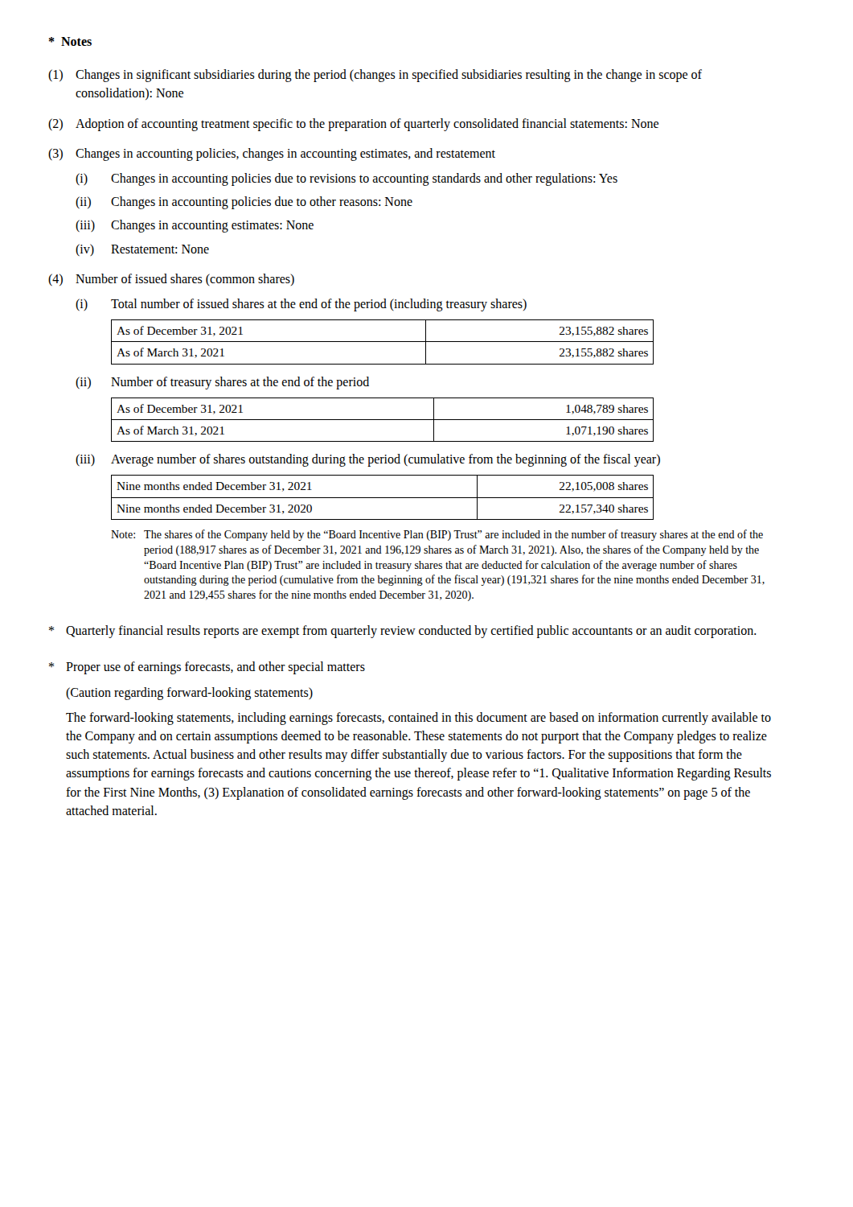* Notes
(1) Changes in significant subsidiaries during the period (changes in specified subsidiaries resulting in the change in scope of consolidation): None
(2) Adoption of accounting treatment specific to the preparation of quarterly consolidated financial statements: None
(3) Changes in accounting policies, changes in accounting estimates, and restatement
(i) Changes in accounting policies due to revisions to accounting standards and other regulations: Yes
(ii) Changes in accounting policies due to other reasons: None
(iii) Changes in accounting estimates: None
(iv) Restatement: None
(4) Number of issued shares (common shares)
(i) Total number of issued shares at the end of the period (including treasury shares)
| As of December 31, 2021 | 23,155,882 shares |
| As of March 31, 2021 | 23,155,882 shares |
(ii) Number of treasury shares at the end of the period
| As of December 31, 2021 | 1,048,789 shares |
| As of March 31, 2021 | 1,071,190 shares |
(iii) Average number of shares outstanding during the period (cumulative from the beginning of the fiscal year)
| Nine months ended December 31, 2021 | 22,105,008 shares |
| Nine months ended December 31, 2020 | 22,157,340 shares |
Note: The shares of the Company held by the “Board Incentive Plan (BIP) Trust” are included in the number of treasury shares at the end of the period (188,917 shares as of December 31, 2021 and 196,129 shares as of March 31, 2021). Also, the shares of the Company held by the “Board Incentive Plan (BIP) Trust” are included in treasury shares that are deducted for calculation of the average number of shares outstanding during the period (cumulative from the beginning of the fiscal year) (191,321 shares for the nine months ended December 31, 2021 and 129,455 shares for the nine months ended December 31, 2020).
*
Quarterly financial results reports are exempt from quarterly review conducted by certified public accountants or an audit corporation.
*
Proper use of earnings forecasts, and other special matters
(Caution regarding forward-looking statements)
The forward-looking statements, including earnings forecasts, contained in this document are based on information currently available to the Company and on certain assumptions deemed to be reasonable. These statements do not purport that the Company pledges to realize such statements. Actual business and other results may differ substantially due to various factors. For the suppositions that form the assumptions for earnings forecasts and cautions concerning the use thereof, please refer to “1. Qualitative Information Regarding Results for the First Nine Months, (3) Explanation of consolidated earnings forecasts and other forward-looking statements” on page 5 of the attached material.